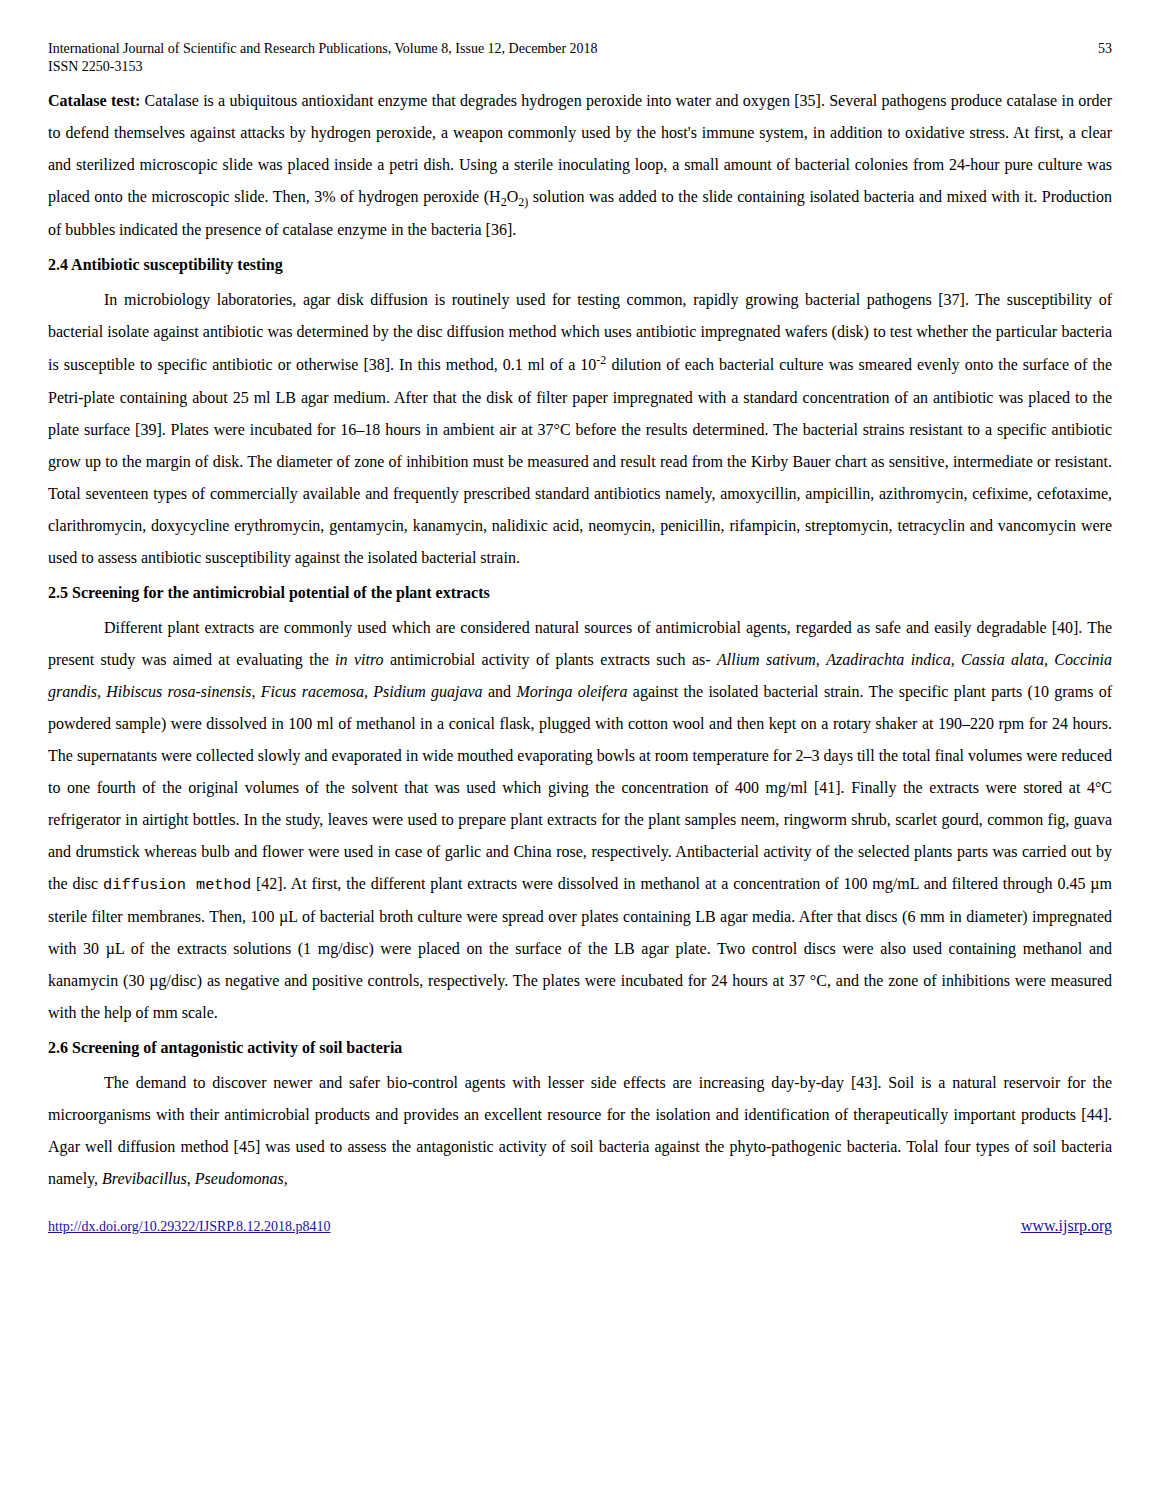53 International Journal of Scientific and Research Publications, Volume 8, Issue 12, December 2018 ISSN 2250-3153
Catalase test: Catalase is a ubiquitous antioxidant enzyme that degrades hydrogen peroxide into water and oxygen [35]. Several pathogens produce catalase in order to defend themselves against attacks by hydrogen peroxide, a weapon commonly used by the host's immune system, in addition to oxidative stress. At first, a clear and sterilized microscopic slide was placed inside a petri dish. Using a sterile inoculating loop, a small amount of bacterial colonies from 24-hour pure culture was placed onto the microscopic slide. Then, 3% of hydrogen peroxide (H2O2) solution was added to the slide containing isolated bacteria and mixed with it. Production of bubbles indicated the presence of catalase enzyme in the bacteria [36].
2.4 Antibiotic susceptibility testing
In microbiology laboratories, agar disk diffusion is routinely used for testing common, rapidly growing bacterial pathogens [37]. The susceptibility of bacterial isolate against antibiotic was determined by the disc diffusion method which uses antibiotic impregnated wafers (disk) to test whether the particular bacteria is susceptible to specific antibiotic or otherwise [38]. In this method, 0.1 ml of a 10-2 dilution of each bacterial culture was smeared evenly onto the surface of the Petri-plate containing about 25 ml LB agar medium. After that the disk of filter paper impregnated with a standard concentration of an antibiotic was placed to the plate surface [39]. Plates were incubated for 16–18 hours in ambient air at 37°C before the results determined. The bacterial strains resistant to a specific antibiotic grow up to the margin of disk. The diameter of zone of inhibition must be measured and result read from the Kirby Bauer chart as sensitive, intermediate or resistant. Total seventeen types of commercially available and frequently prescribed standard antibiotics namely, amoxycillin, ampicillin, azithromycin, cefixime, cefotaxime, clarithromycin, doxycycline erythromycin, gentamycin, kanamycin, nalidixic acid, neomycin, penicillin, rifampicin, streptomycin, tetracyclin and vancomycin were used to assess antibiotic susceptibility against the isolated bacterial strain.
2.5 Screening for the antimicrobial potential of the plant extracts
Different plant extracts are commonly used which are considered natural sources of antimicrobial agents, regarded as safe and easily degradable [40]. The present study was aimed at evaluating the in vitro antimicrobial activity of plants extracts such as- Allium sativum, Azadirachta indica, Cassia alata, Coccinia grandis, Hibiscus rosa-sinensis, Ficus racemosa, Psidium guajava and Moringa oleifera against the isolated bacterial strain. The specific plant parts (10 grams of powdered sample) were dissolved in 100 ml of methanol in a conical flask, plugged with cotton wool and then kept on a rotary shaker at 190–220 rpm for 24 hours. The supernatants were collected slowly and evaporated in wide mouthed evaporating bowls at room temperature for 2–3 days till the total final volumes were reduced to one fourth of the original volumes of the solvent that was used which giving the concentration of 400 mg/ml [41]. Finally the extracts were stored at 4°C refrigerator in airtight bottles. In the study, leaves were used to prepare plant extracts for the plant samples neem, ringworm shrub, scarlet gourd, common fig, guava and drumstick whereas bulb and flower were used in case of garlic and China rose, respectively. Antibacterial activity of the selected plants parts was carried out by the disc diffusion method [42]. At first, the different plant extracts were dissolved in methanol at a concentration of 100 mg/mL and filtered through 0.45 µm sterile filter membranes. Then, 100 µL of bacterial broth culture were spread over plates containing LB agar media. After that discs (6 mm in diameter) impregnated with 30 µL of the extracts solutions (1 mg/disc) were placed on the surface of the LB agar plate. Two control discs were also used containing methanol and kanamycin (30 µg/disc) as negative and positive controls, respectively. The plates were incubated for 24 hours at 37 °C, and the zone of inhibitions were measured with the help of mm scale.
2.6 Screening of antagonistic activity of soil bacteria
The demand to discover newer and safer bio-control agents with lesser side effects are increasing day-by-day [43]. Soil is a natural reservoir for the microorganisms with their antimicrobial products and provides an excellent resource for the isolation and identification of therapeutically important products [44]. Agar well diffusion method [45] was used to assess the antagonistic activity of soil bacteria against the phyto-pathogenic bacteria. Tolal four types of soil bacteria namely, Brevibacillus, Pseudomonas,
http://dx.doi.org/10.29322/IJSRP.8.12.2018.p8410 www.ijsrp.org